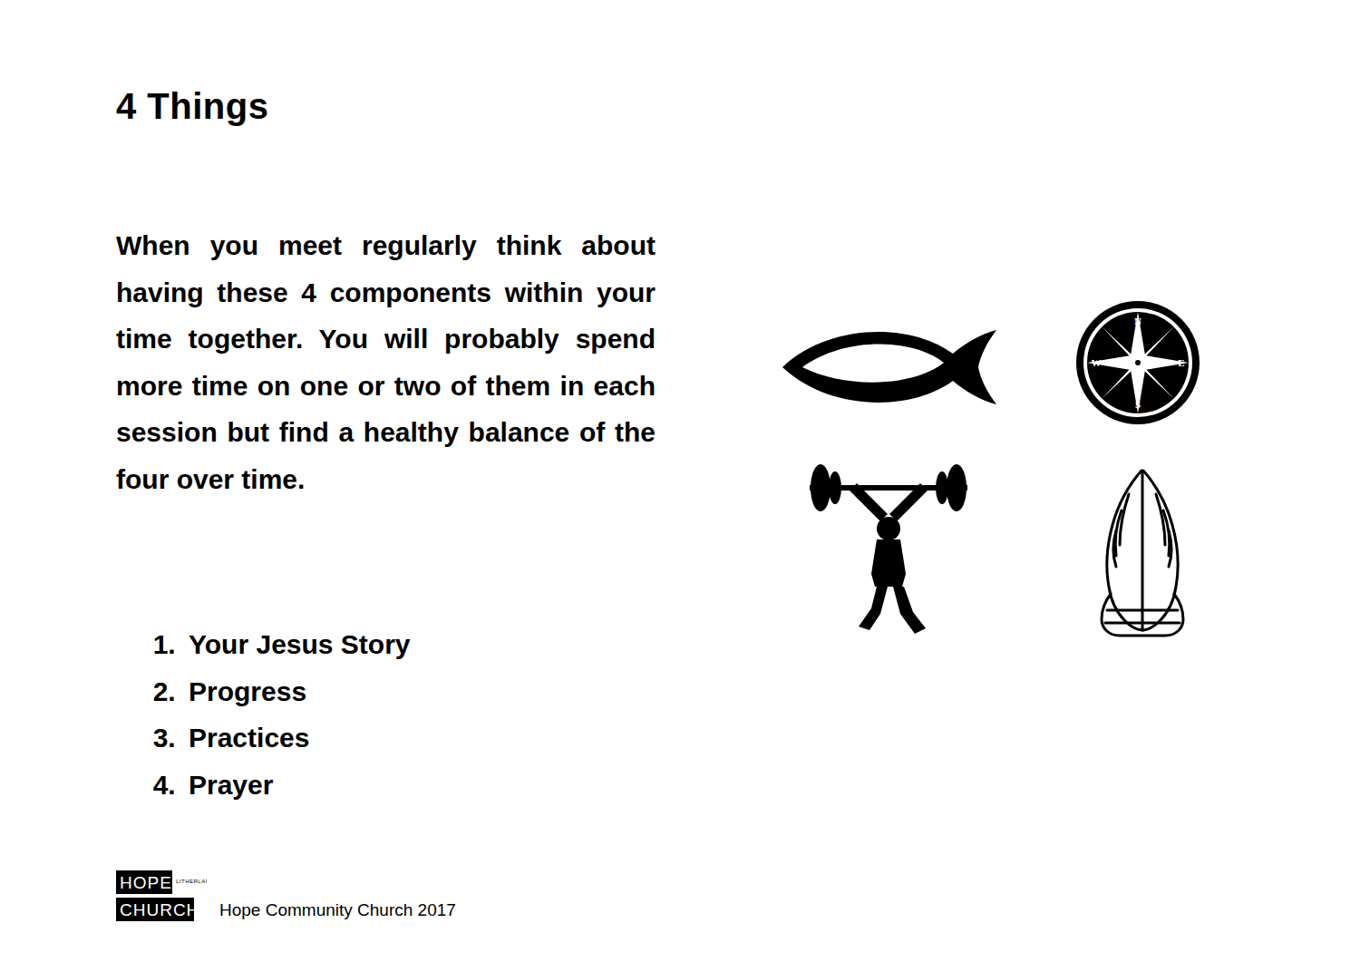4 Things
When you meet regularly think about having these 4 components within your time together. You will probably spend more time on one or two of them in each session but find a healthy balance of the four over time.
Your Jesus Story
Progress
Practices
Prayer
N S W E
HOPE LITHERLAND CHURCH
Hope Community Church 2017